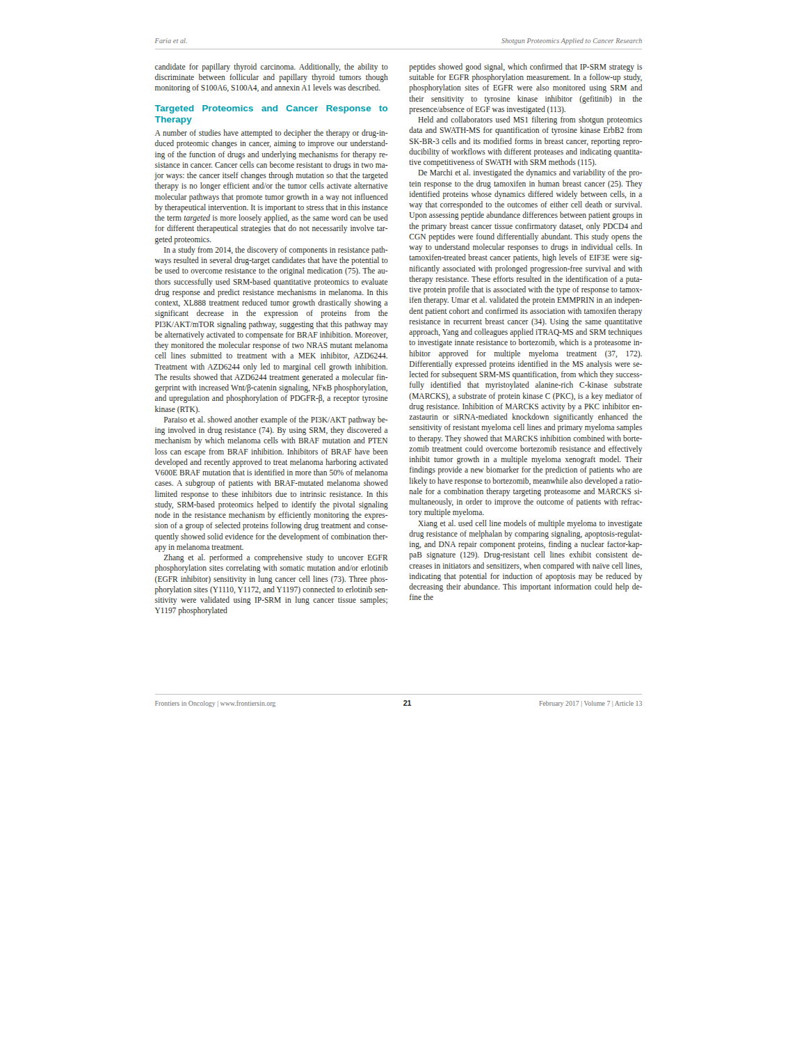Faria et al.
Shotgun Proteomics Applied to Cancer Research
candidate for papillary thyroid carcinoma. Additionally, the ability to discriminate between follicular and papillary thyroid tumors though monitoring of S100A6, S100A4, and annexin A1 levels was described.
Targeted Proteomics and Cancer Response to Therapy
A number of studies have attempted to decipher the therapy or drug-induced proteomic changes in cancer, aiming to improve our understanding of the function of drugs and underlying mechanisms for therapy resistance in cancer. Cancer cells can become resistant to drugs in two major ways: the cancer itself changes through mutation so that the targeted therapy is no longer efficient and/or the tumor cells activate alternative molecular pathways that promote tumor growth in a way not influenced by therapeutical intervention. It is important to stress that in this instance the term targeted is more loosely applied, as the same word can be used for different therapeutical strategies that do not necessarily involve targeted proteomics.
In a study from 2014, the discovery of components in resistance pathways resulted in several drug-target candidates that have the potential to be used to overcome resistance to the original medication (75). The authors successfully used SRM-based quantitative proteomics to evaluate drug response and predict resistance mechanisms in melanoma. In this context, XL888 treatment reduced tumor growth drastically showing a significant decrease in the expression of proteins from the PI3K/AKT/mTOR signaling pathway, suggesting that this pathway may be alternatively activated to compensate for BRAF inhibition. Moreover, they monitored the molecular response of two NRAS mutant melanoma cell lines submitted to treatment with a MEK inhibitor, AZD6244. Treatment with AZD6244 only led to marginal cell growth inhibition. The results showed that AZD6244 treatment generated a molecular fingerprint with increased Wnt/β-catenin signaling, NFκB phosphorylation, and upregulation and phosphorylation of PDGFR-β, a receptor tyrosine kinase (RTK).
Paraiso et al. showed another example of the PI3K/AKT pathway being involved in drug resistance (74). By using SRM, they discovered a mechanism by which melanoma cells with BRAF mutation and PTEN loss can escape from BRAF inhibition. Inhibitors of BRAF have been developed and recently approved to treat melanoma harboring activated V600E BRAF mutation that is identified in more than 50% of melanoma cases. A subgroup of patients with BRAF-mutated melanoma showed limited response to these inhibitors due to intrinsic resistance. In this study, SRM-based proteomics helped to identify the pivotal signaling node in the resistance mechanism by efficiently monitoring the expression of a group of selected proteins following drug treatment and consequently showed solid evidence for the development of combination therapy in melanoma treatment.
Zhang et al. performed a comprehensive study to uncover EGFR phosphorylation sites correlating with somatic mutation and/or erlotinib (EGFR inhibitor) sensitivity in lung cancer cell lines (73). Three phosphorylation sites (Y1110, Y1172, and Y1197) connected to erlotinib sensitivity were validated using IP-SRM in lung cancer tissue samples; Y1197 phosphorylated
peptides showed good signal, which confirmed that IP-SRM strategy is suitable for EGFR phosphorylation measurement. In a follow-up study, phosphorylation sites of EGFR were also monitored using SRM and their sensitivity to tyrosine kinase inhibitor (gefitinib) in the presence/absence of EGF was investigated (113).
Held and collaborators used MS1 filtering from shotgun proteomics data and SWATH-MS for quantification of tyrosine kinase ErbB2 from SK-BR-3 cells and its modified forms in breast cancer, reporting reproducibility of workflows with different proteases and indicating quantitative competitiveness of SWATH with SRM methods (115).
De Marchi et al. investigated the dynamics and variability of the protein response to the drug tamoxifen in human breast cancer (25). They identified proteins whose dynamics differed widely between cells, in a way that corresponded to the outcomes of either cell death or survival. Upon assessing peptide abundance differences between patient groups in the primary breast cancer tissue confirmatory dataset, only PDCD4 and CGN peptides were found differentially abundant. This study opens the way to understand molecular responses to drugs in individual cells. In tamoxifen-treated breast cancer patients, high levels of EIF3E were significantly associated with prolonged progression-free survival and with therapy resistance. These efforts resulted in the identification of a putative protein profile that is associated with the type of response to tamoxifen therapy. Umar et al. validated the protein EMMPRIN in an independent patient cohort and confirmed its association with tamoxifen therapy resistance in recurrent breast cancer (34). Using the same quantitative approach, Yang and colleagues applied iTRAQ-MS and SRM techniques to investigate innate resistance to bortezomib, which is a proteasome inhibitor approved for multiple myeloma treatment (37, 172). Differentially expressed proteins identified in the MS analysis were selected for subsequent SRM-MS quantification, from which they successfully identified that myristoylated alanine-rich C-kinase substrate (MARCKS), a substrate of protein kinase C (PKC), is a key mediator of drug resistance. Inhibition of MARCKS activity by a PKC inhibitor enzastaurin or siRNA-mediated knockdown significantly enhanced the sensitivity of resistant myeloma cell lines and primary myeloma samples to therapy. They showed that MARCKS inhibition combined with bortezomib treatment could overcome bortezomib resistance and effectively inhibit tumor growth in a multiple myeloma xenograft model. Their findings provide a new biomarker for the prediction of patients who are likely to have response to bortezomib, meanwhile also developed a rationale for a combination therapy targeting proteasome and MARCKS simultaneously, in order to improve the outcome of patients with refractory multiple myeloma.
Xiang et al. used cell line models of multiple myeloma to investigate drug resistance of melphalan by comparing signaling, apoptosis-regulating, and DNA repair component proteins, finding a nuclear factor-kappaB signature (129). Drug-resistant cell lines exhibit consistent decreases in initiators and sensitizers, when compared with naïve cell lines, indicating that potential for induction of apoptosis may be reduced by decreasing their abundance. This important information could help define the
Frontiers in Oncology | www.frontiersin.org
21
February 2017 | Volume 7 | Article 13